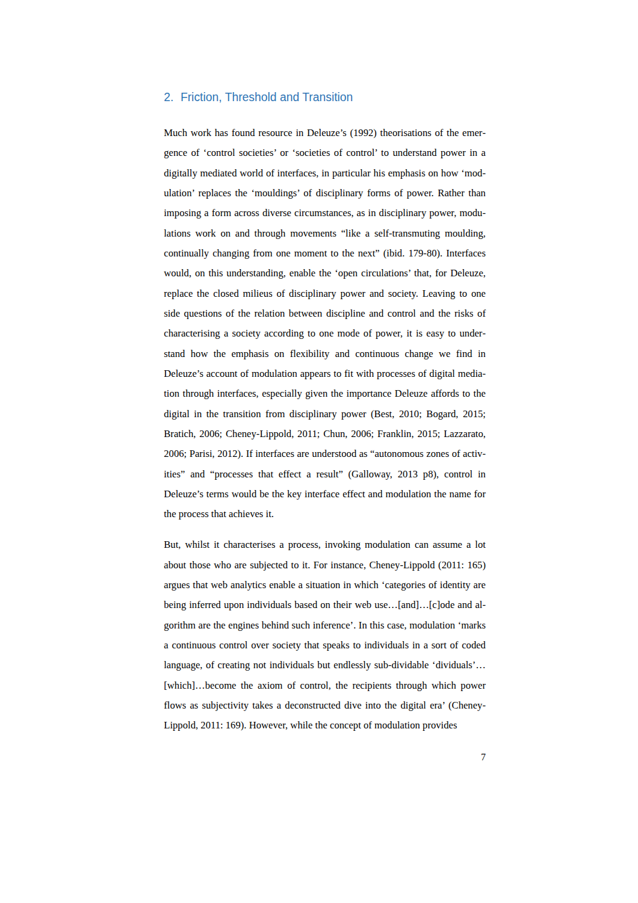2. Friction, Threshold and Transition
Much work has found resource in Deleuze’s (1992) theorisations of the emergence of ‘control societies’ or ‘societies of control’ to understand power in a digitally mediated world of interfaces, in particular his emphasis on how ‘modulation’ replaces the ‘mouldings’ of disciplinary forms of power. Rather than imposing a form across diverse circumstances, as in disciplinary power, modulations work on and through movements “like a self-transmuting moulding, continually changing from one moment to the next” (ibid. 179-80). Interfaces would, on this understanding, enable the ‘open circulations’ that, for Deleuze, replace the closed milieus of disciplinary power and society. Leaving to one side questions of the relation between discipline and control and the risks of characterising a society according to one mode of power, it is easy to understand how the emphasis on flexibility and continuous change we find in Deleuze’s account of modulation appears to fit with processes of digital mediation through interfaces, especially given the importance Deleuze affords to the digital in the transition from disciplinary power (Best, 2010; Bogard, 2015; Bratich, 2006; Cheney-Lippold, 2011; Chun, 2006; Franklin, 2015; Lazzarato, 2006; Parisi, 2012). If interfaces are understood as “autonomous zones of activities” and “processes that effect a result” (Galloway, 2013 p8), control in Deleuze’s terms would be the key interface effect and modulation the name for the process that achieves it.
But, whilst it characterises a process, invoking modulation can assume a lot about those who are subjected to it. For instance, Cheney-Lippold (2011: 165) argues that web analytics enable a situation in which ‘categories of identity are being inferred upon individuals based on their web use…[and]…[c]ode and algorithm are the engines behind such inference’. In this case, modulation ‘marks a continuous control over society that speaks to individuals in a sort of coded language, of creating not individuals but endlessly sub-dividable ‘dividuals’…[which]…become the axiom of control, the recipients through which power flows as subjectivity takes a deconstructed dive into the digital era’ (Cheney-Lippold, 2011: 169). However, while the concept of modulation provides
7